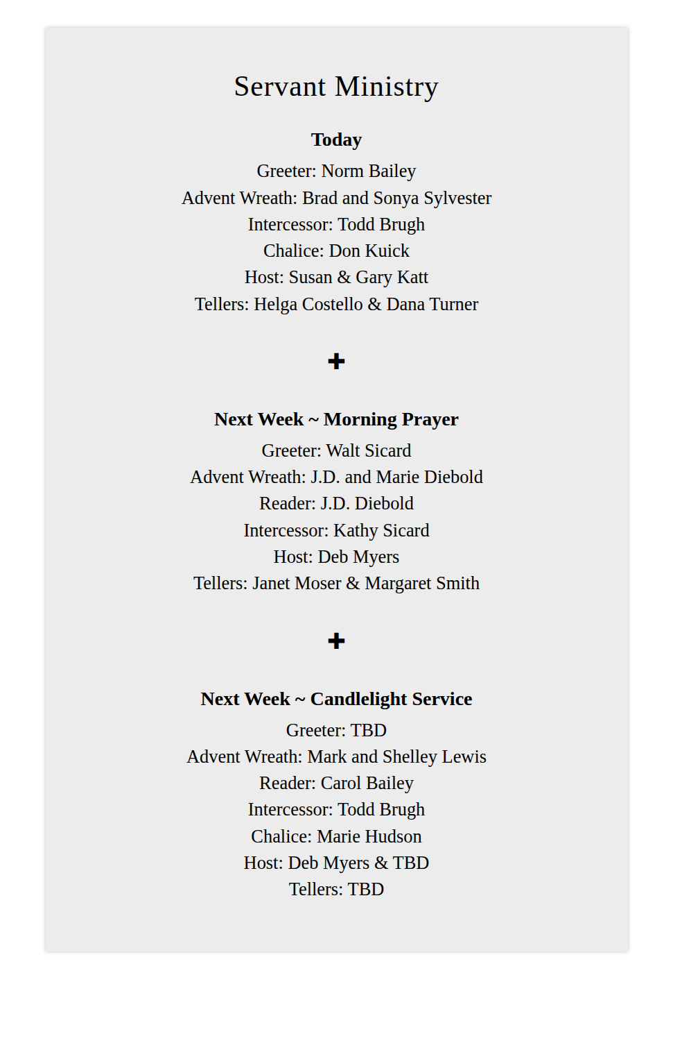Servant Ministry
Today
Greeter: Norm Bailey
Advent Wreath: Brad and Sonya Sylvester
Intercessor: Todd Brugh
Chalice: Don Kuick
Host: Susan & Gary Katt
Tellers: Helga Costello & Dana Turner
✚
Next Week ~ Morning Prayer
Greeter: Walt Sicard
Advent Wreath: J.D. and Marie Diebold
Reader: J.D. Diebold
Intercessor: Kathy Sicard
Host: Deb Myers
Tellers: Janet Moser & Margaret Smith
✚
Next Week ~ Candlelight Service
Greeter: TBD
Advent Wreath: Mark and Shelley Lewis
Reader: Carol Bailey
Intercessor: Todd Brugh
Chalice: Marie Hudson
Host: Deb Myers & TBD
Tellers: TBD